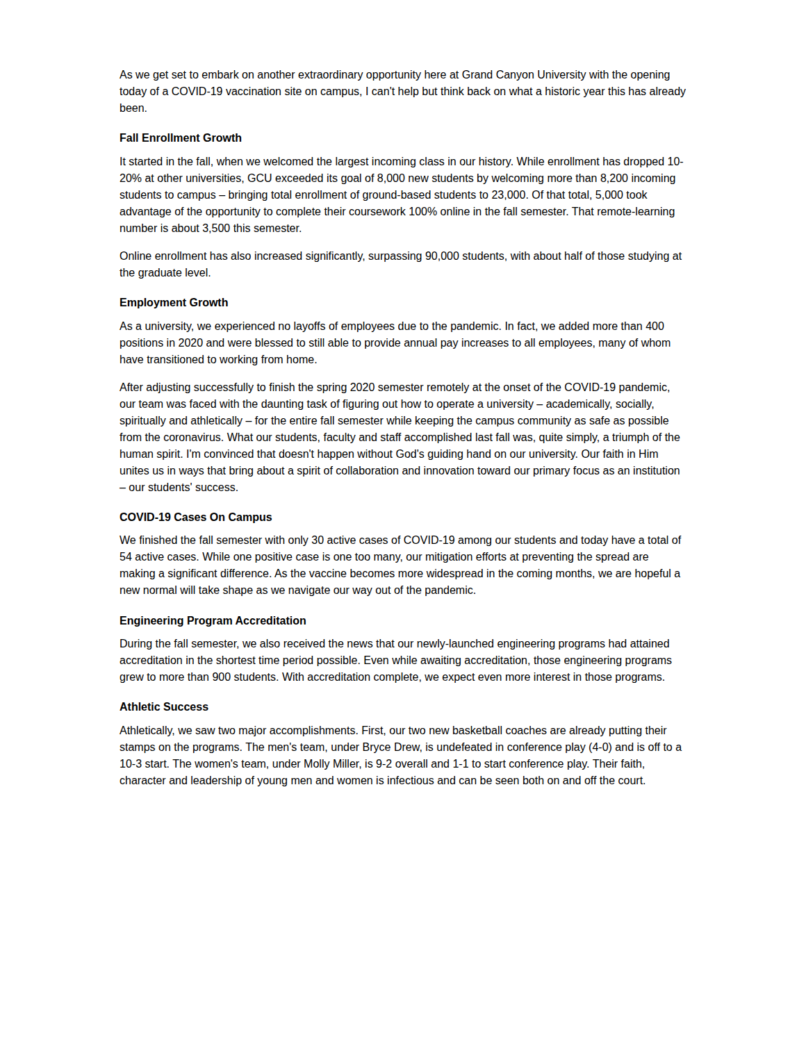As we get set to embark on another extraordinary opportunity here at Grand Canyon University with the opening today of a COVID-19 vaccination site on campus, I can't help but think back on what a historic year this has already been.
Fall Enrollment Growth
It started in the fall, when we welcomed the largest incoming class in our history. While enrollment has dropped 10-20% at other universities, GCU exceeded its goal of 8,000 new students by welcoming more than 8,200 incoming students to campus – bringing total enrollment of ground-based students to 23,000. Of that total, 5,000 took advantage of the opportunity to complete their coursework 100% online in the fall semester. That remote-learning number is about 3,500 this semester.
Online enrollment has also increased significantly, surpassing 90,000 students, with about half of those studying at the graduate level.
Employment Growth
As a university, we experienced no layoffs of employees due to the pandemic. In fact, we added more than 400 positions in 2020 and were blessed to still able to provide annual pay increases to all employees, many of whom have transitioned to working from home.
After adjusting successfully to finish the spring 2020 semester remotely at the onset of the COVID-19 pandemic, our team was faced with the daunting task of figuring out how to operate a university – academically, socially, spiritually and athletically – for the entire fall semester while keeping the campus community as safe as possible from the coronavirus. What our students, faculty and staff accomplished last fall was, quite simply, a triumph of the human spirit. I'm convinced that doesn't happen without God's guiding hand on our university. Our faith in Him unites us in ways that bring about a spirit of collaboration and innovation toward our primary focus as an institution – our students' success.
COVID-19 Cases On Campus
We finished the fall semester with only 30 active cases of COVID-19 among our students and today have a total of 54 active cases. While one positive case is one too many, our mitigation efforts at preventing the spread are making a significant difference. As the vaccine becomes more widespread in the coming months, we are hopeful a new normal will take shape as we navigate our way out of the pandemic.
Engineering Program Accreditation
During the fall semester, we also received the news that our newly-launched engineering programs had attained accreditation in the shortest time period possible. Even while awaiting accreditation, those engineering programs grew to more than 900 students. With accreditation complete, we expect even more interest in those programs.
Athletic Success
Athletically, we saw two major accomplishments. First, our two new basketball coaches are already putting their stamps on the programs. The men's team, under Bryce Drew, is undefeated in conference play (4-0) and is off to a 10-3 start. The women's team, under Molly Miller, is 9-2 overall and 1-1 to start conference play. Their faith, character and leadership of young men and women is infectious and can be seen both on and off the court.